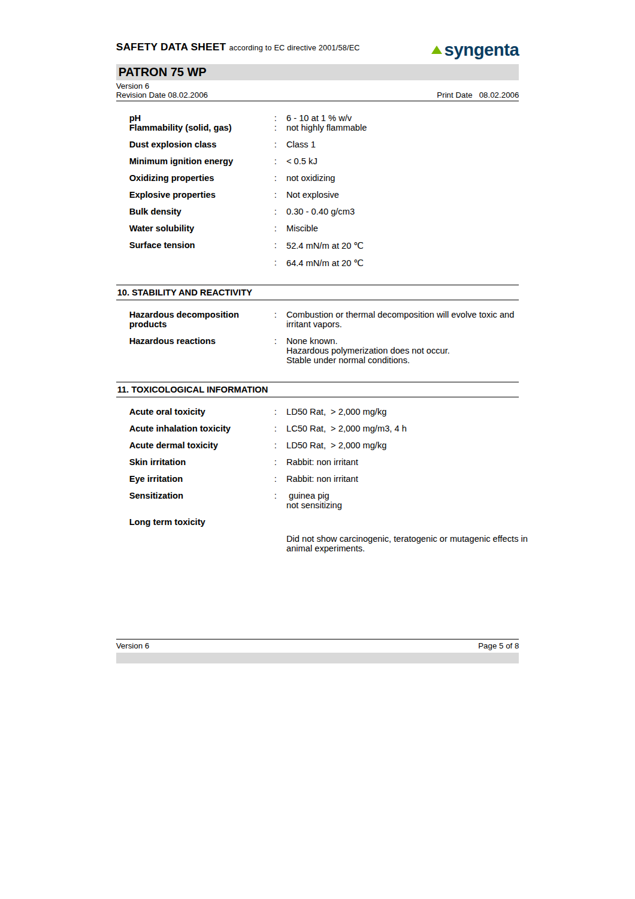SAFETY DATA SHEET according to EC directive 2001/58/EC
syngenta
PATRON 75 WP
Version 6
Revision Date 08.02.2006 Print Date 08.02.2006
| pH Flammability (solid, gas) | : : | 6 - 10 at 1 % w/v not highly flammable |
| Dust explosion class | : | Class 1 |
| Minimum ignition energy | : | < 0.5 kJ |
| Oxidizing properties | : | not oxidizing |
| Explosive properties | : | Not explosive |
| Bulk density | : | 0.30 - 0.40 g/cm3 |
| Water solubility | : | Miscible |
| Surface tension | : | 52.4 mN/m at 20 ℃ |
| | : | 64.4 mN/m at 20 ℃ |
10. STABILITY AND REACTIVITY
| Hazardous decomposition products | : | Combustion or thermal decomposition will evolve toxic and irritant vapors. |
| Hazardous reactions | : | None known. Hazardous polymerization does not occur. Stable under normal conditions. |
11. TOXICOLOGICAL INFORMATION
| Acute oral toxicity | : | LD50 Rat, > 2,000 mg/kg |
| Acute inhalation toxicity | : | LC50 Rat, > 2,000 mg/m3, 4 h |
| Acute dermal toxicity | : | LD50 Rat, > 2,000 mg/kg |
| Skin irritation | : | Rabbit: non irritant |
| Eye irritation | : | Rabbit: non irritant |
| Sensitization | : | guinea pig not sensitizing |
| Long term toxicity | | |
| | | Did not show carcinogenic, teratogenic or mutagenic effects in animal experiments. |
Version 6 Page 5 of 8